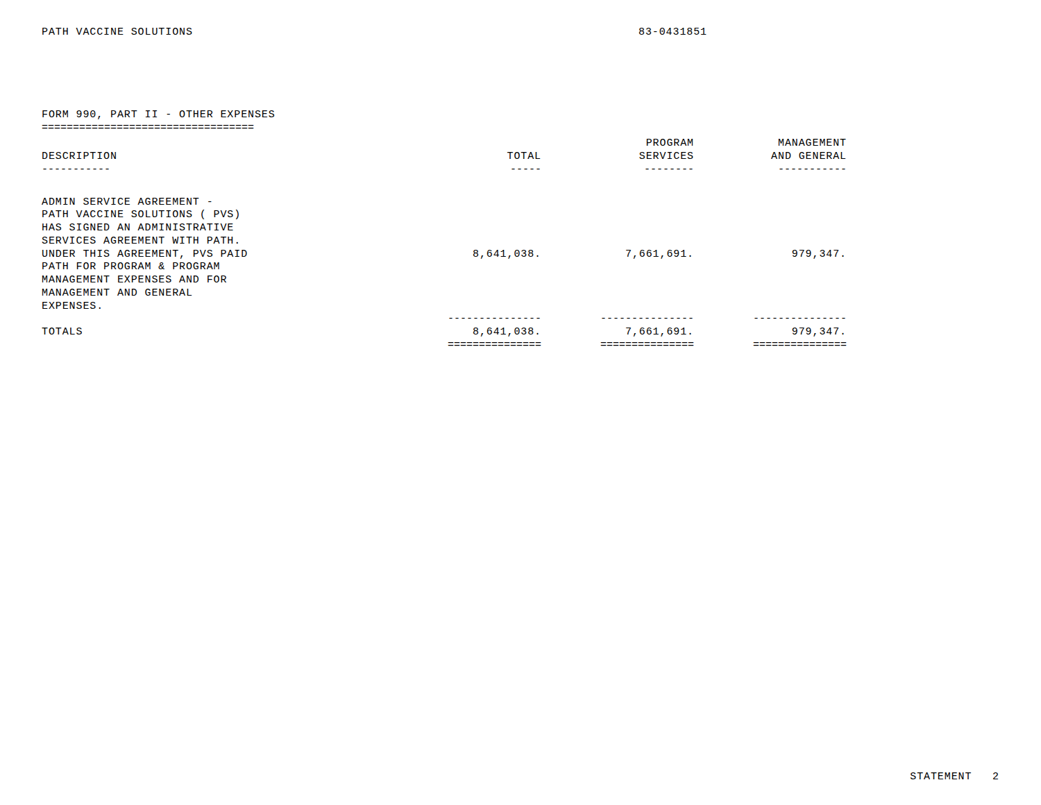PATH VACCINE SOLUTIONS
83-0431851
FORM 990, PART II - OTHER EXPENSES
==================================
| | | PROGRAM | MANAGEMENT |
| DESCRIPTION | TOTAL | SERVICES | AND GENERAL |
| ----------- | ----- | -------- | ----------- |
| ADMIN SERVICE AGREEMENT - | | | |
| PATH VACCINE SOLUTIONS ( PVS) | | | |
| HAS SIGNED AN ADMINISTRATIVE | | | |
| SERVICES AGREEMENT WITH PATH. | | | |
| UNDER THIS AGREEMENT, PVS PAID | 8,641,038. | 7,661,691. | 979,347. |
| PATH FOR PROGRAM & PROGRAM | | | |
| MANAGEMENT EXPENSES AND FOR | | | |
| MANAGEMENT AND GENERAL | | | |
| EXPENSES. | | | |
| | --------------- | --------------- | --------------- |
| TOTALS | 8,641,038. | 7,661,691. | 979,347. |
| | =============== | =============== | =============== |
STATEMENT 2